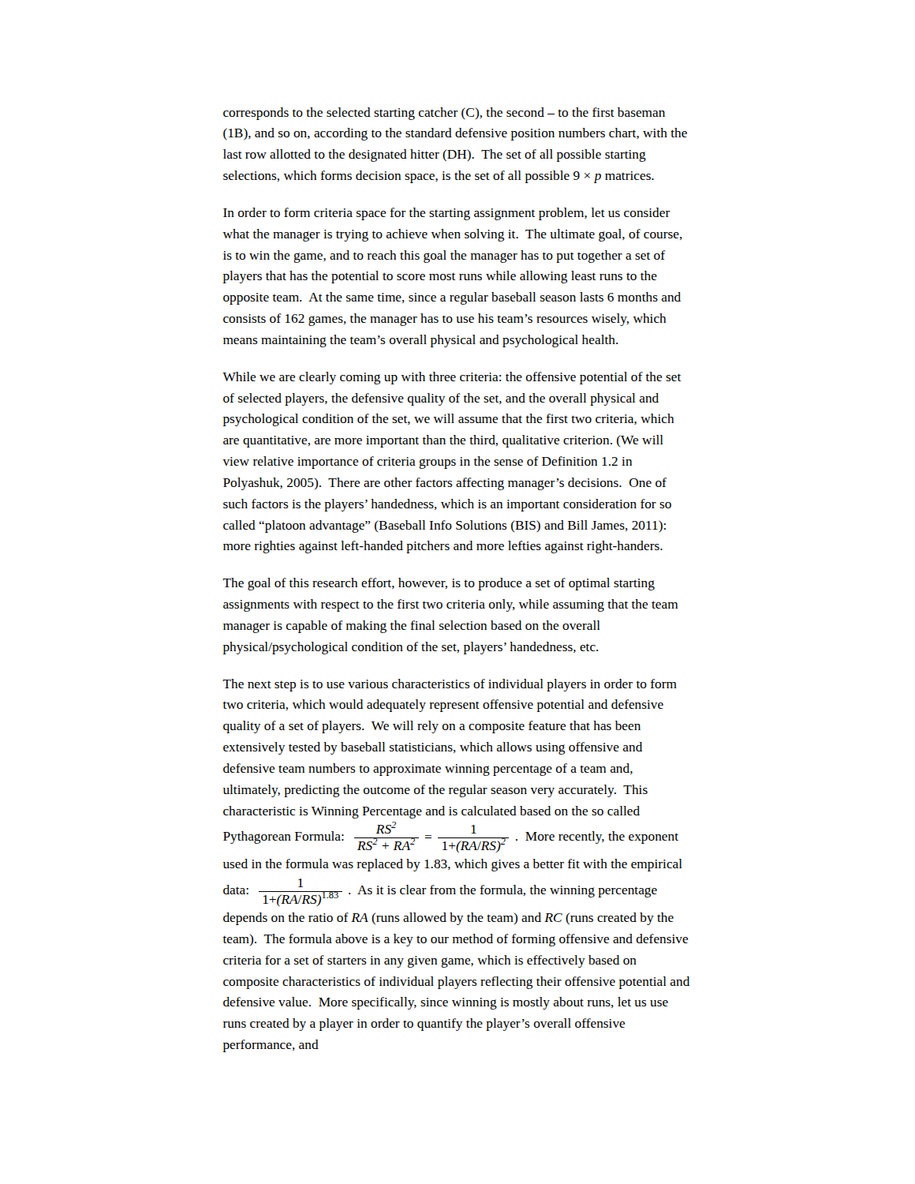corresponds to the selected starting catcher (C), the second – to the first baseman (1B), and so on, according to the standard defensive position numbers chart, with the last row allotted to the designated hitter (DH). The set of all possible starting selections, which forms decision space, is the set of all possible 9 × p matrices.
In order to form criteria space for the starting assignment problem, let us consider what the manager is trying to achieve when solving it. The ultimate goal, of course, is to win the game, and to reach this goal the manager has to put together a set of players that has the potential to score most runs while allowing least runs to the opposite team. At the same time, since a regular baseball season lasts 6 months and consists of 162 games, the manager has to use his team’s resources wisely, which means maintaining the team’s overall physical and psychological health.
While we are clearly coming up with three criteria: the offensive potential of the set of selected players, the defensive quality of the set, and the overall physical and psychological condition of the set, we will assume that the first two criteria, which are quantitative, are more important than the third, qualitative criterion. (We will view relative importance of criteria groups in the sense of Definition 1.2 in Polyashuk, 2005). There are other factors affecting manager’s decisions. One of such factors is the players’ handedness, which is an important consideration for so called “platoon advantage” (Baseball Info Solutions (BIS) and Bill James, 2011): more righties against left-handed pitchers and more lefties against right-handers.
The goal of this research effort, however, is to produce a set of optimal starting assignments with respect to the first two criteria only, while assuming that the team manager is capable of making the final selection based on the overall physical/psychological condition of the set, players’ handedness, etc.
The next step is to use various characteristics of individual players in order to form two criteria, which would adequately represent offensive potential and defensive quality of a set of players. We will rely on a composite feature that has been extensively tested by baseball statisticians, which allows using offensive and defensive team numbers to approximate winning percentage of a team and, ultimately, predicting the outcome of the regular season very accurately. This characteristic is Winning Percentage and is calculated based on the so called Pythagorean Formula: RS2 RS2 + RA2 = 11+(RA/RS)2 . More recently, the exponent used in the formula was replaced by 1.83, which gives a better fit with the empirical data: 11+(RA/RS)1.83 . As it is clear from the formula, the winning percentage depends on the ratio of RA (runs allowed by the team) and RC (runs created by the team). The formula above is a key to our method of forming offensive and defensive criteria for a set of starters in any given game, which is effectively based on composite characteristics of individual players reflecting their offensive potential and defensive value. More specifically, since winning is mostly about runs, let us use runs created by a player in order to quantify the player’s overall offensive performance, and